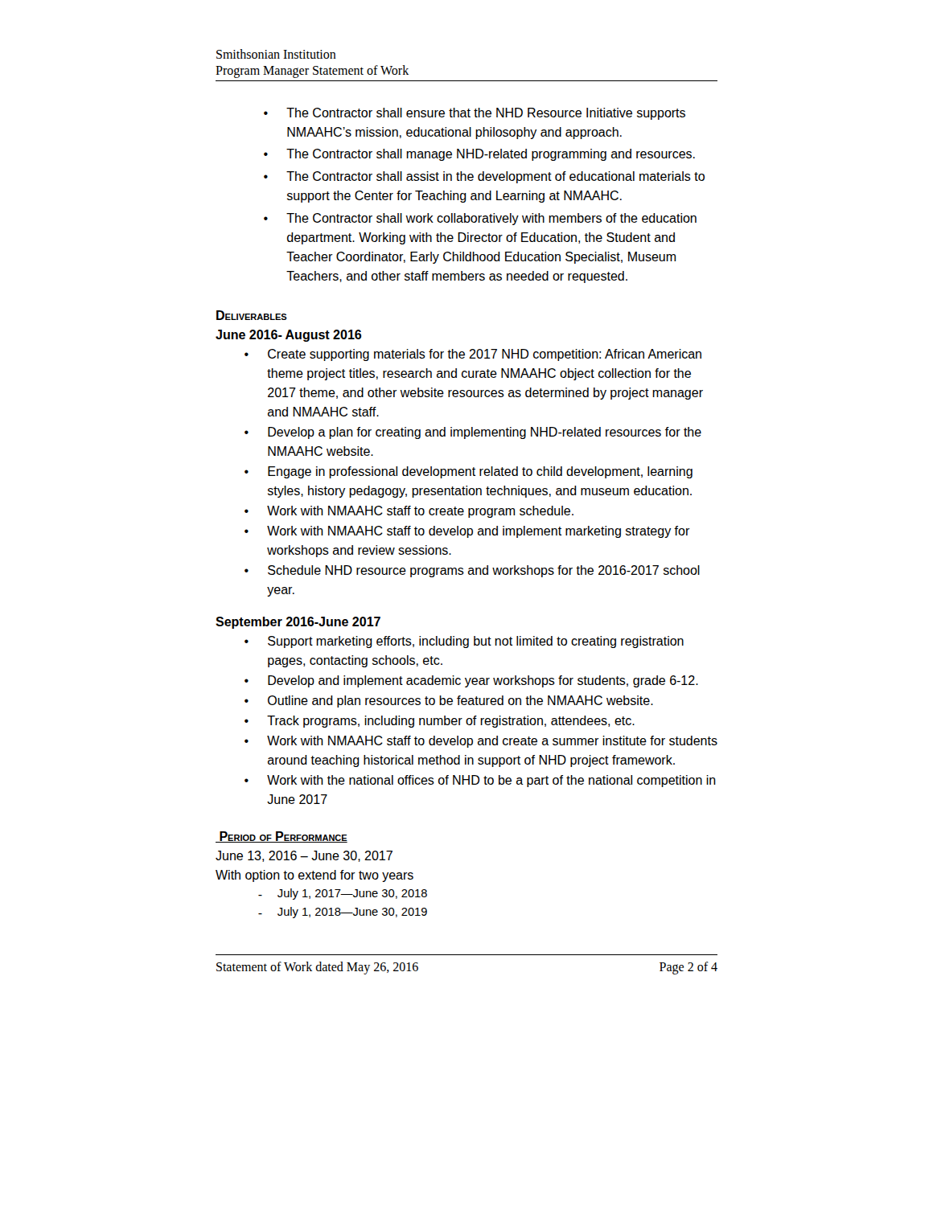Smithsonian Institution
Program Manager Statement of Work
The Contractor shall ensure that the NHD Resource Initiative supports NMAAHC’s mission, educational philosophy and approach.
The Contractor shall manage NHD-related programming and resources.
The Contractor shall assist in the development of educational materials to support the Center for Teaching and Learning at NMAAHC.
The Contractor shall work collaboratively with members of the education department. Working with the Director of Education, the Student and Teacher Coordinator, Early Childhood Education Specialist, Museum Teachers, and other staff members as needed or requested.
Deliverables
June 2016- August 2016
Create supporting materials for the 2017 NHD competition: African American theme project titles, research and curate NMAAHC object collection for the 2017 theme, and other website resources as determined by project manager and NMAAHC staff.
Develop a plan for creating and implementing NHD-related resources for the NMAAHC website.
Engage in professional development related to child development, learning styles, history pedagogy, presentation techniques, and museum education.
Work with NMAAHC staff to create program schedule.
Work with NMAAHC staff to develop and implement marketing strategy for workshops and review sessions.
Schedule NHD resource programs and workshops for the 2016-2017 school year.
September 2016-June 2017
Support marketing efforts, including but not limited to creating registration pages, contacting schools, etc.
Develop and implement academic year workshops for students, grade 6-12.
Outline and plan resources to be featured on the NMAAHC website.
Track programs, including number of registration, attendees, etc.
Work with NMAAHC staff to develop and create a summer institute for students around teaching historical method in support of NHD project framework.
Work with the national offices of NHD to be a part of the national competition in June 2017
Period of Performance
June 13, 2016 – June 30, 2017
With option to extend for two years
July 1, 2017—June 30, 2018
July 1, 2018—June 30, 2019
Statement of Work dated May 26, 2016 Page 2 of 4